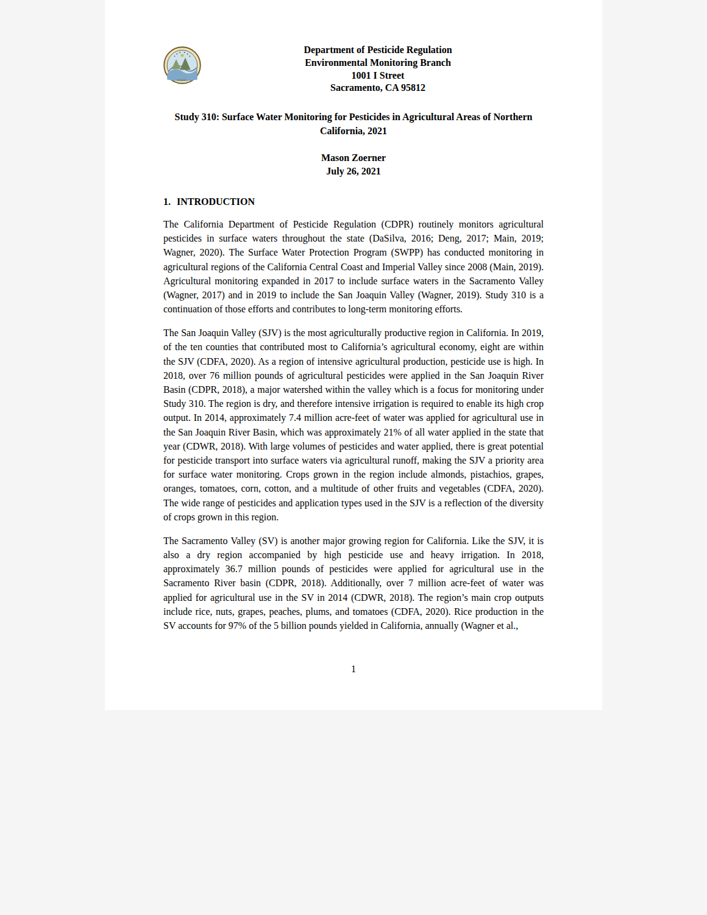EUREKA
Department of Pesticide Regulation
Environmental Monitoring Branch
1001 I Street
Sacramento, CA 95812
Study 310: Surface Water Monitoring for Pesticides in Agricultural Areas of Northern California, 2021
Mason Zoerner
July 26, 2021
1. Introduction
The California Department of Pesticide Regulation (CDPR) routinely monitors agricultural pesticides in surface waters throughout the state (DaSilva, 2016; Deng, 2017; Main, 2019; Wagner, 2020). The Surface Water Protection Program (SWPP) has conducted monitoring in agricultural regions of the California Central Coast and Imperial Valley since 2008 (Main, 2019). Agricultural monitoring expanded in 2017 to include surface waters in the Sacramento Valley (Wagner, 2017) and in 2019 to include the San Joaquin Valley (Wagner, 2019). Study 310 is a continuation of those efforts and contributes to long-term monitoring efforts.
The San Joaquin Valley (SJV) is the most agriculturally productive region in California. In 2019, of the ten counties that contributed most to California’s agricultural economy, eight are within the SJV (CDFA, 2020). As a region of intensive agricultural production, pesticide use is high. In 2018, over 76 million pounds of agricultural pesticides were applied in the San Joaquin River Basin (CDPR, 2018), a major watershed within the valley which is a focus for monitoring under Study 310. The region is dry, and therefore intensive irrigation is required to enable its high crop output. In 2014, approximately 7.4 million acre-feet of water was applied for agricultural use in the San Joaquin River Basin, which was approximately 21% of all water applied in the state that year (CDWR, 2018). With large volumes of pesticides and water applied, there is great potential for pesticide transport into surface waters via agricultural runoff, making the SJV a priority area for surface water monitoring. Crops grown in the region include almonds, pistachios, grapes, oranges, tomatoes, corn, cotton, and a multitude of other fruits and vegetables (CDFA, 2020). The wide range of pesticides and application types used in the SJV is a reflection of the diversity of crops grown in this region.
The Sacramento Valley (SV) is another major growing region for California. Like the SJV, it is also a dry region accompanied by high pesticide use and heavy irrigation. In 2018, approximately 36.7 million pounds of pesticides were applied for agricultural use in the Sacramento River basin (CDPR, 2018). Additionally, over 7 million acre-feet of water was applied for agricultural use in the SV in 2014 (CDWR, 2018). The region’s main crop outputs include rice, nuts, grapes, peaches, plums, and tomatoes (CDFA, 2020). Rice production in the SV accounts for 97% of the 5 billion pounds yielded in California, annually (Wagner et al.,
1